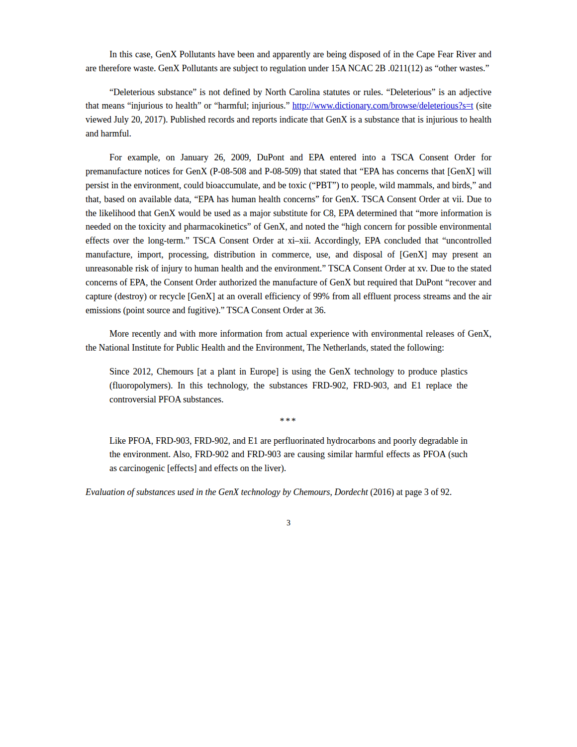In this case, GenX Pollutants have been and apparently are being disposed of in the Cape Fear River and are therefore waste. GenX Pollutants are subject to regulation under 15A NCAC 2B .0211(12) as “other wastes.”
“Deleterious substance” is not defined by North Carolina statutes or rules. “Deleterious” is an adjective that means “injurious to health” or “harmful; injurious.” http://www.dictionary.com/browse/deleterious?s=t (site viewed July 20, 2017). Published records and reports indicate that GenX is a substance that is injurious to health and harmful.
For example, on January 26, 2009, DuPont and EPA entered into a TSCA Consent Order for premanufacture notices for GenX (P-08-508 and P-08-509) that stated that “EPA has concerns that [GenX] will persist in the environment, could bioaccumulate, and be toxic (“PBT”) to people, wild mammals, and birds,” and that, based on available data, “EPA has human health concerns” for GenX. TSCA Consent Order at vii. Due to the likelihood that GenX would be used as a major substitute for C8, EPA determined that “more information is needed on the toxicity and pharmacokinetics” of GenX, and noted the “high concern for possible environmental effects over the long-term.” TSCA Consent Order at xi–xii. Accordingly, EPA concluded that “uncontrolled manufacture, import, processing, distribution in commerce, use, and disposal of [GenX] may present an unreasonable risk of injury to human health and the environment.” TSCA Consent Order at xv. Due to the stated concerns of EPA, the Consent Order authorized the manufacture of GenX but required that DuPont “recover and capture (destroy) or recycle [GenX] at an overall efficiency of 99% from all effluent process streams and the air emissions (point source and fugitive).” TSCA Consent Order at 36.
More recently and with more information from actual experience with environmental releases of GenX, the National Institute for Public Health and the Environment, The Netherlands, stated the following:
Since 2012, Chemours [at a plant in Europe] is using the GenX technology to produce plastics (fluoropolymers). In this technology, the substances FRD-902, FRD-903, and E1 replace the controversial PFOA substances.
***
Like PFOA, FRD-903, FRD-902, and E1 are perfluorinated hydrocarbons and poorly degradable in the environment. Also, FRD-902 and FRD-903 are causing similar harmful effects as PFOA (such as carcinogenic [effects] and effects on the liver).
Evaluation of substances used in the GenX technology by Chemours, Dordecht (2016) at page 3 of 92.
3